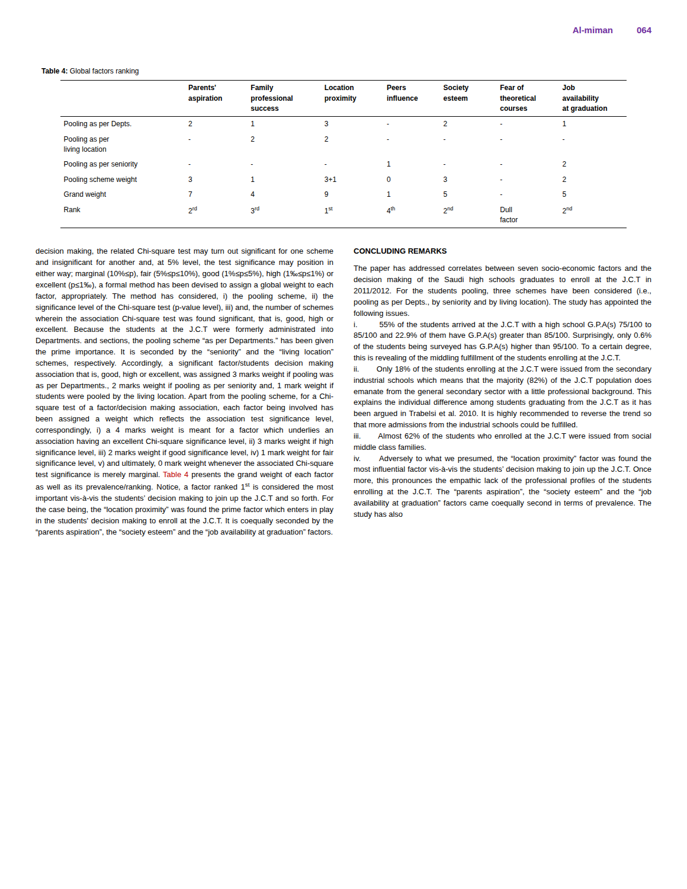Al-miman 064
Table 4: Global factors ranking
| | Parents' aspiration | Family professional success | Location proximity | Peers influence | Society esteem | Fear of theoretical courses | Job availability at graduation |
| --- | --- | --- | --- | --- | --- | --- | --- |
| Pooling as per Depts. | 2 | 1 | 3 | - | 2 | - | 1 |
| Pooling as per living location | - | 2 | 2 | - | - | - | - |
| Pooling as per seniority | - | - | - | 1 | - | - | 2 |
| Pooling scheme weight | 3 | 1 | 3+1 | 0 | 3 | - | 2 |
| Grand weight | 7 | 4 | 9 | 1 | 5 | - | 5 |
| Rank | 2 rd | 3 rd | 1 st | 4 th | 2 nd | Dull factor | 2 nd |
decision making, the related Chi-square test may turn out significant for one scheme and insignificant for another and, at 5% level, the test significance may position in either way; marginal (10%≤p), fair (5%≤p≤10%), good (1%≤p≤5%), high (1‰≤p≤1%) or excellent (p≤1‰), a formal method has been devised to assign a global weight to each factor, appropriately. The method has considered, i) the pooling scheme, ii) the significance level of the Chi-square test (p-value level), iii) and, the number of schemes wherein the association Chi-square test was found significant, that is, good, high or excellent. Because the students at the J.C.T were formerly administrated into Departments. and sections, the pooling scheme “as per Departments.” has been given the prime importance. It is seconded by the “seniority” and the “living location” schemes, respectively. Accordingly, a significant factor/students decision making association that is, good, high or excellent, was assigned 3 marks weight if pooling was as per Departments., 2 marks weight if pooling as per seniority and, 1 mark weight if students were pooled by the living location. Apart from the pooling scheme, for a Chi-square test of a factor/decision making association, each factor being involved has been assigned a weight which reflects the association test significance level, correspondingly, i) a 4 marks weight is meant for a factor which underlies an association having an excellent Chi-square significance level, ii) 3 marks weight if high significance level, iii) 2 marks weight if good significance level, iv) 1 mark weight for fair significance level, v) and ultimately, 0 mark weight whenever the associated Chi-square test significance is merely marginal. Table 4 presents the grand weight of each factor as well as its prevalence/ranking. Notice, a factor ranked 1st is considered the most important vis-à-vis the students’ decision making to join up the J.C.T and so forth. For the case being, the “location proximity” was found the prime factor which enters in play in the students' decision making to enroll at the J.C.T. It is coequally seconded by the “parents aspiration”, the “society esteem” and the “job availability at graduation” factors.
CONCLUDING REMARKS
The paper has addressed correlates between seven socio-economic factors and the decision making of the Saudi high schools graduates to enroll at the J.C.T in 2011/2012. For the students pooling, three schemes have been considered (i.e., pooling as per Depts., by seniority and by living location). The study has appointed the following issues.
i. 55% of the students arrived at the J.C.T with a high school G.P.A(s) 75/100 to 85/100 and 22.9% of them have G.P.A(s) greater than 85/100. Surprisingly, only 0.6% of the students being surveyed has G.P.A(s) higher than 95/100. To a certain degree, this is revealing of the middling fulfillment of the students enrolling at the J.C.T.
ii. Only 18% of the students enrolling at the J.C.T were issued from the secondary industrial schools which means that the majority (82%) of the J.C.T population does emanate from the general secondary sector with a little professional background. This explains the individual difference among students graduating from the J.C.T as it has been argued in Trabelsi et al. 2010. It is highly recommended to reverse the trend so that more admissions from the industrial schools could be fulfilled.
iii. Almost 62% of the students who enrolled at the J.C.T were issued from social middle class families.
iv. Adversely to what we presumed, the “location proximity” factor was found the most influential factor vis-à-vis the students’ decision making to join up the J.C.T. Once more, this pronounces the empathic lack of the professional profiles of the students enrolling at the J.C.T. The “parents aspiration”, the “society esteem” and the “job availability at graduation” factors came coequally second in terms of prevalence. The study has also